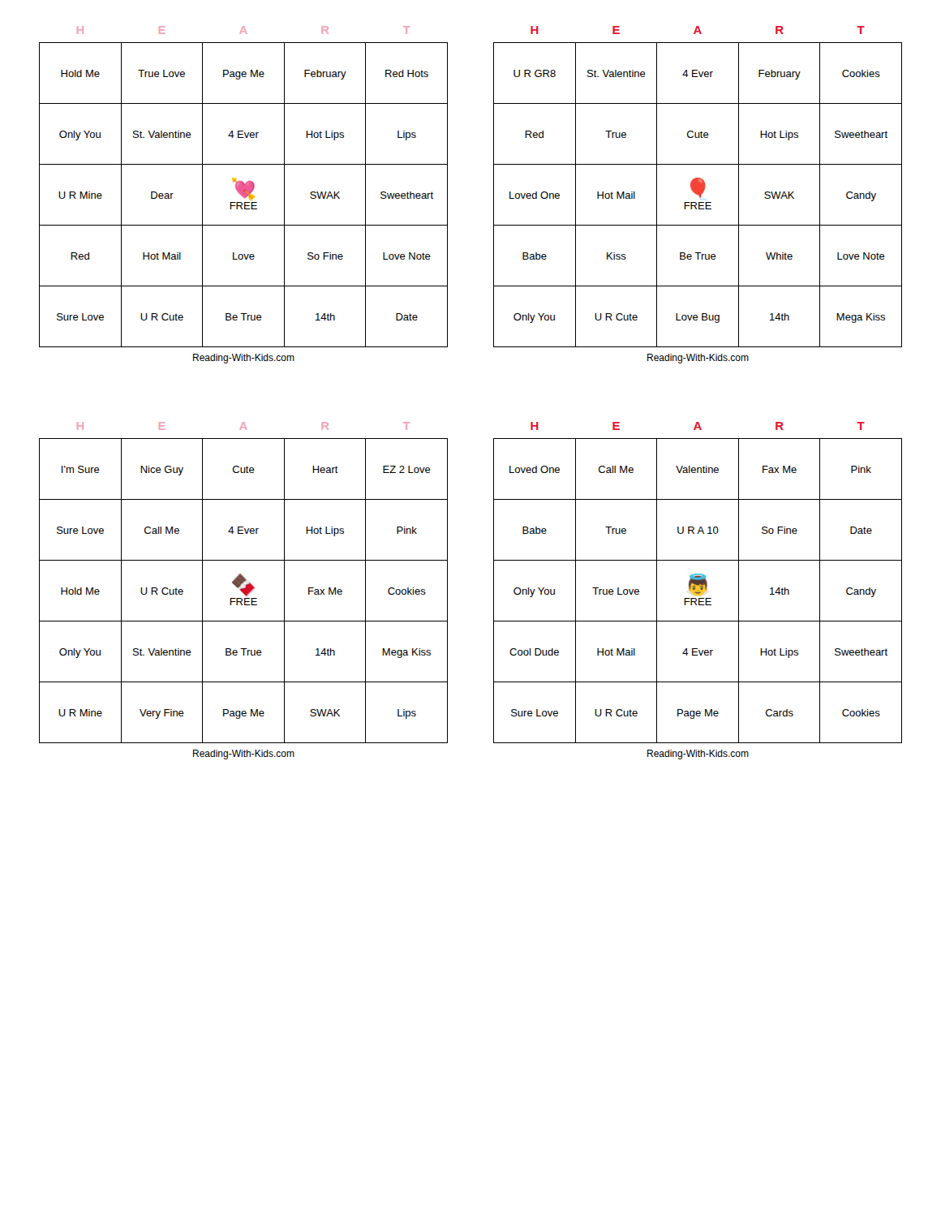| H | E | A | R | T |
| --- | --- | --- | --- | --- |
| Hold Me | True Love | Page Me | February | Red Hots |
| Only You | St. Valentine | 4 Ever | Hot Lips | Lips |
| U R Mine | Dear | 💘 FREE | SWAK | Sweetheart |
| Red | Hot Mail | Love | So Fine | Love Note |
| Sure Love | U R Cute | Be True | 14th | Date |
Reading-With-Kids.com
| H | E | A | R | T |
| --- | --- | --- | --- | --- |
| U R GR8 | St. Valentine | 4 Ever | February | Cookies |
| Red | True | Cute | Hot Lips | Sweetheart |
| Loved One | Hot Mail | 🎈 FREE | SWAK | Candy |
| Babe | Kiss | Be True | White | Love Note |
| Only You | U R Cute | Love Bug | 14th | Mega Kiss |
Reading-With-Kids.com
| H | E | A | R | T |
| --- | --- | --- | --- | --- |
| I'm Sure | Nice Guy | Cute | Heart | EZ 2 Love |
| Sure Love | Call Me | 4 Ever | Hot Lips | Pink |
| Hold Me | U R Cute | 🍫 FREE | Fax Me | Cookies |
| Only You | St. Valentine | Be True | 14th | Mega Kiss |
| U R Mine | Very Fine | Page Me | SWAK | Lips |
Reading-With-Kids.com
| H | E | A | R | T |
| --- | --- | --- | --- | --- |
| Loved One | Call Me | Valentine | Fax Me | Pink |
| Babe | True | U R A 10 | So Fine | Date |
| Only You | True Love | 👼 FREE | 14th | Candy |
| Cool Dude | Hot Mail | 4 Ever | Hot Lips | Sweetheart |
| Sure Love | U R Cute | Page Me | Cards | Cookies |
Reading-With-Kids.com